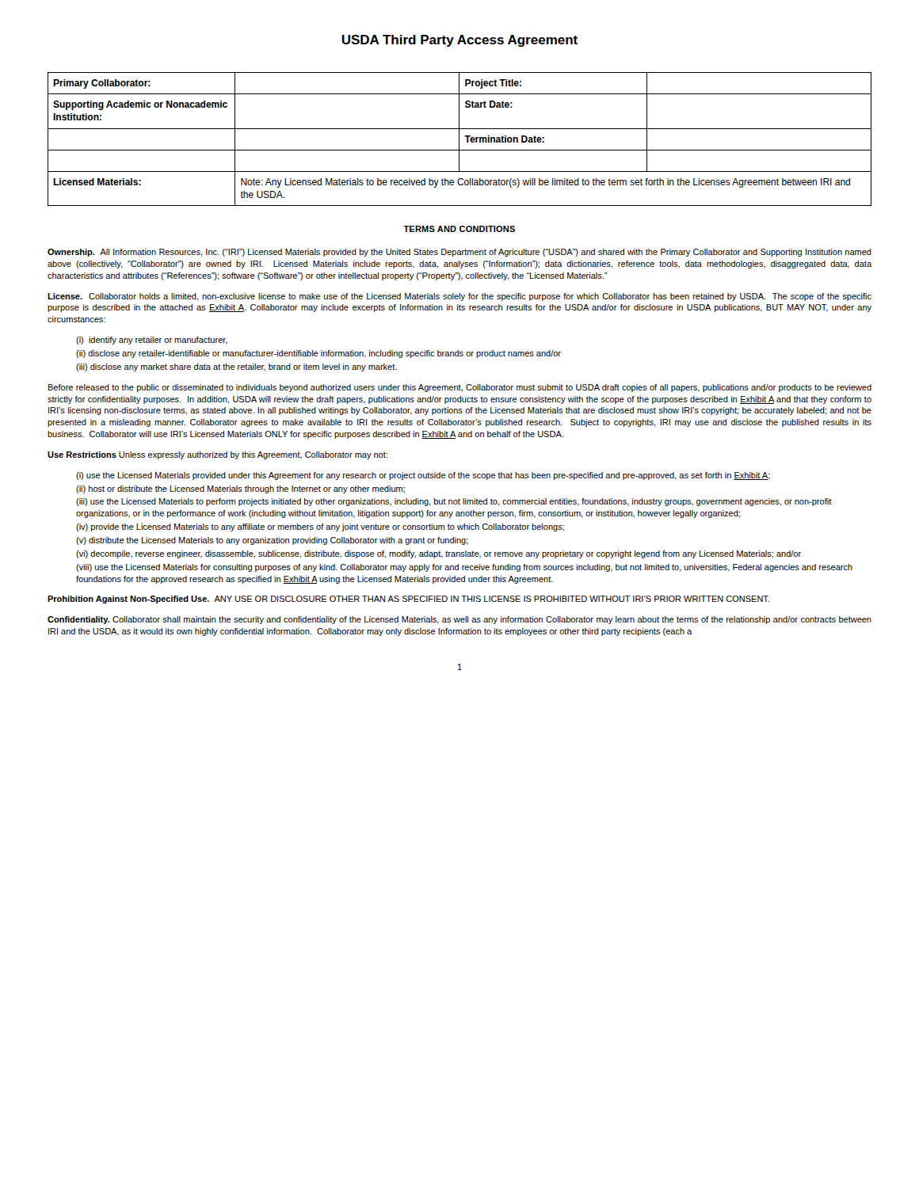USDA Third Party Access Agreement
| Primary Collaborator: | | Project Title: | |
| Supporting Academic or Nonacademic Institution: | | Start Date: | |
| | | Termination Date: | |
| Licensed Materials: | Note: Any Licensed Materials to be received by the Collaborator(s) will be limited to the term set forth in the Licenses Agreement between IRI and the USDA. |
TERMS AND CONDITIONS
Ownership. All Information Resources, Inc. (“IRI”) Licensed Materials provided by the United States Department of Agriculture (“USDA”) and shared with the Primary Collaborator and Supporting Institution named above (collectively, “Collaborator”) are owned by IRI. Licensed Materials include reports, data, analyses (“Information”); data dictionaries, reference tools, data methodologies, disaggregated data, data characteristics and attributes (“References”); software (“Software”) or other intellectual property (“Property”), collectively, the “Licensed Materials.”
License. Collaborator holds a limited, non-exclusive license to make use of the Licensed Materials solely for the specific purpose for which Collaborator has been retained by USDA. The scope of the specific purpose is described in the attached as Exhibit A. Collaborator may include excerpts of Information in its research results for the USDA and/or for disclosure in USDA publications, BUT MAY NOT, under any circumstances:
(i) identify any retailer or manufacturer,
(ii) disclose any retailer-identifiable or manufacturer-identifiable information, including specific brands or product names and/or
(iii) disclose any market share data at the retailer, brand or item level in any market.
Before released to the public or disseminated to individuals beyond authorized users under this Agreement, Collaborator must submit to USDA draft copies of all papers, publications and/or products to be reviewed strictly for confidentiality purposes. In addition, USDA will review the draft papers, publications and/or products to ensure consistency with the scope of the purposes described in Exhibit A and that they conform to IRI’s licensing non-disclosure terms, as stated above. In all published writings by Collaborator, any portions of the Licensed Materials that are disclosed must show IRI’s copyright; be accurately labeled; and not be presented in a misleading manner. Collaborator agrees to make available to IRI the results of Collaborator’s published research. Subject to copyrights, IRI may use and disclose the published results in its business. Collaborator will use IRI’s Licensed Materials ONLY for specific purposes described in Exhibit A and on behalf of the USDA.
Use Restrictions Unless expressly authorized by this Agreement, Collaborator may not:
(i) use the Licensed Materials provided under this Agreement for any research or project outside of the scope that has been pre-specified and pre-approved, as set forth in Exhibit A;
(ii) host or distribute the Licensed Materials through the Internet or any other medium;
(iii) use the Licensed Materials to perform projects initiated by other organizations, including, but not limited to, commercial entities, foundations, industry groups, government agencies, or non-profit organizations, or in the performance of work (including without limitation, litigation support) for any another person, firm, consortium, or institution, however legally organized;
(iv) provide the Licensed Materials to any affiliate or members of any joint venture or consortium to which Collaborator belongs;
(v) distribute the Licensed Materials to any organization providing Collaborator with a grant or funding;
(vi) decompile, reverse engineer, disassemble, sublicense, distribute, dispose of, modify, adapt, translate, or remove any proprietary or copyright legend from any Licensed Materials; and/or
(viii) use the Licensed Materials for consulting purposes of any kind. Collaborator may apply for and receive funding from sources including, but not limited to, universities, Federal agencies and research foundations for the approved research as specified in Exhibit A using the Licensed Materials provided under this Agreement.
Prohibition Against Non-Specified Use. ANY USE OR DISCLOSURE OTHER THAN AS SPECIFIED IN THIS LICENSE IS PROHIBITED WITHOUT IRI’S PRIOR WRITTEN CONSENT.
Confidentiality. Collaborator shall maintain the security and confidentiality of the Licensed Materials, as well as any information Collaborator may learn about the terms of the relationship and/or contracts between IRI and the USDA, as it would its own highly confidential information. Collaborator may only disclose Information to its employees or other third party recipients (each a
1